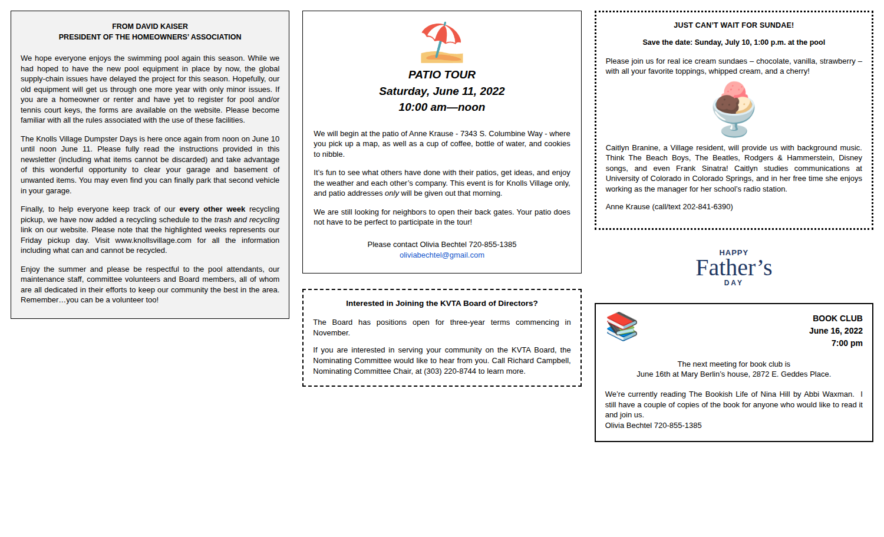FROM DAVID KAISER
PRESIDENT OF THE HOMEOWNERS’ ASSOCIATION
We hope everyone enjoys the swimming pool again this season. While we had hoped to have the new pool equipment in place by now, the global supply-chain issues have delayed the project for this season. Hopefully, our old equipment will get us through one more year with only minor issues. If you are a homeowner or renter and have yet to register for pool and/or tennis court keys, the forms are available on the website. Please become familiar with all the rules associated with the use of these facilities.
The Knolls Village Dumpster Days is here once again from noon on June 10 until noon June 11. Please fully read the instructions provided in this newsletter (including what items cannot be discarded) and take advantage of this wonderful opportunity to clear your garage and basement of unwanted items. You may even find you can finally park that second vehicle in your garage.
Finally, to help everyone keep track of our every other week recycling pickup, we have now added a recycling schedule to the trash and recycling link on our website. Please note that the highlighted weeks represents our Friday pickup day. Visit www.knollsvillage.com for all the information including what can and cannot be recycled.
Enjoy the summer and please be respectful to the pool attendants, our maintenance staff, committee volunteers and Board members, all of whom are all dedicated in their efforts to keep our community the best in the area. Remember…you can be a volunteer too!
⛱️
PATIO TOUR
Saturday, June 11, 2022
10:00 am—noon
We will begin at the patio of Anne Krause - 7343 S. Columbine Way - where you pick up a map, as well as a cup of coffee, bottle of water, and cookies to nibble.
It’s fun to see what others have done with their patios, get ideas, and enjoy the weather and each other’s company. This event is for Knolls Village only, and patio addresses only will be given out that morning.
We are still looking for neighbors to open their back gates. Your patio does not have to be perfect to participate in the tour!
Please contact Olivia Bechtel 720-855-1385
oliviabechtel@gmail.com
Interested in Joining the KVTA Board of Directors?
The Board has positions open for three-year terms commencing in November.
If you are interested in serving your community on the KVTA Board, the Nominating Committee would like to hear from you. Call Richard Campbell, Nominating Committee Chair, at (303) 220-8744 to learn more.
JUST CAN’T WAIT FOR SUNDAE!
Save the date: Sunday, July 10, 1:00 p.m. at the pool
Please join us for real ice cream sundaes – chocolate, vanilla, strawberry – with all your favorite toppings, whipped cream, and a cherry!
🍨
Caitlyn Branine, a Village resident, will provide us with background music. Think The Beach Boys, The Beatles, Rodgers & Hammerstein, Disney songs, and even Frank Sinatra! Caitlyn studies communications at University of Colorado in Colorado Springs, and in her free time she enjoys working as the manager for her school’s radio station.
Anne Krause (call/text 202-841-6390)
Happy
Father’s
DAY
📚
BOOK CLUB
June 16, 2022
7:00 pm
The next meeting for book club is
June 16th at Mary Berlin’s house, 2872 E. Geddes Place.
We’re currently reading The Bookish Life of Nina Hill by Abbi Waxman. I still have a couple of copies of the book for anyone who would like to read it and join us. Olivia Bechtel 720-855-1385